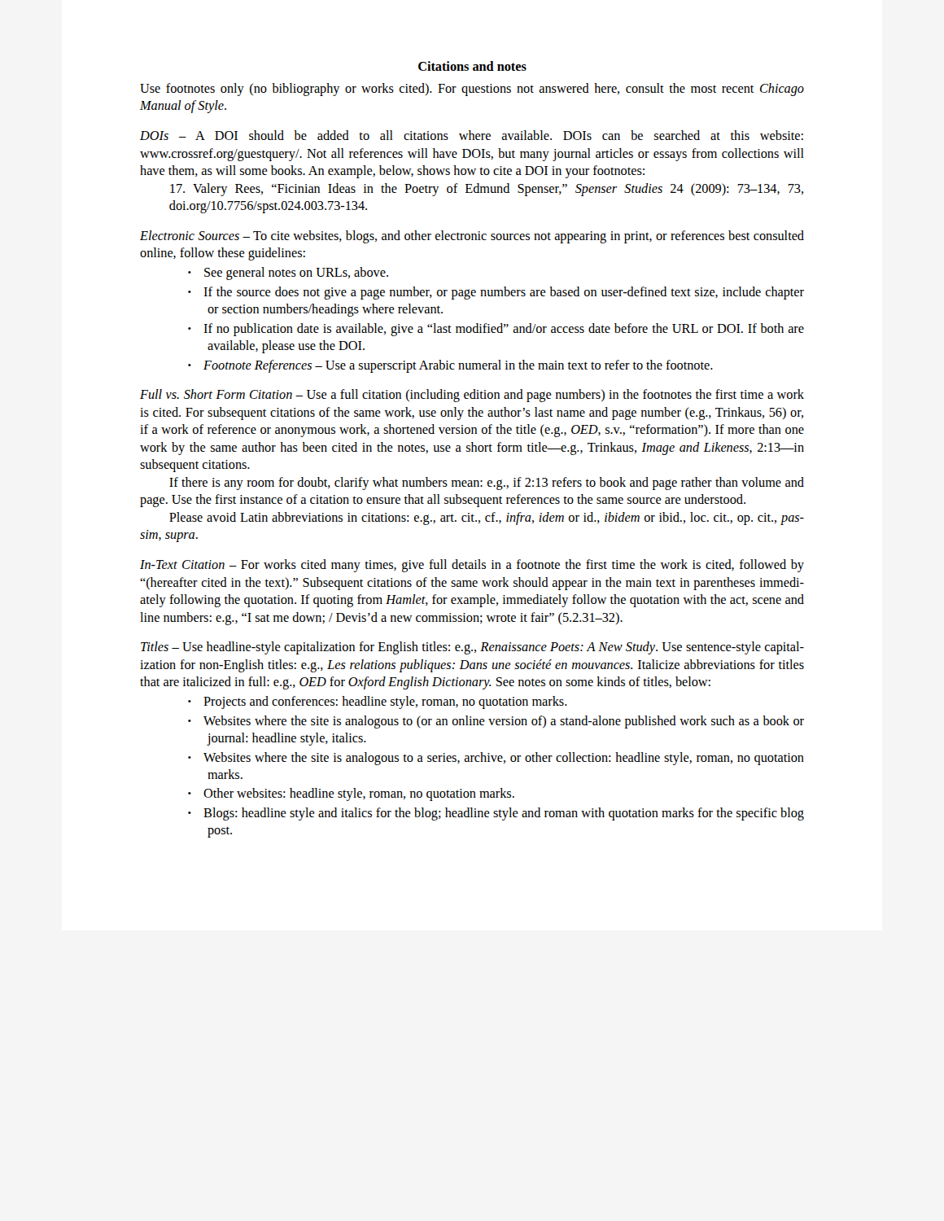Citations and notes
Use footnotes only (no bibliography or works cited). For questions not answered here, consult the most recent Chicago Manual of Style.
DOIs – A DOI should be added to all citations where available. DOIs can be searched at this website: www.crossref.org/guestquery/. Not all references will have DOIs, but many journal articles or essays from collections will have them, as will some books. An example, below, shows how to cite a DOI in your footnotes:
17. Valery Rees, “Ficinian Ideas in the Poetry of Edmund Spenser,” Spenser Studies 24 (2009): 73–134, 73, doi.org/10.7756/spst.024.003.73-134.
Electronic Sources – To cite websites, blogs, and other electronic sources not appearing in print, or references best consulted online, follow these guidelines:
See general notes on URLs, above.
If the source does not give a page number, or page numbers are based on user-defined text size, include chapter or section numbers/headings where relevant.
If no publication date is available, give a “last modified” and/or access date before the URL or DOI. If both are available, please use the DOI.
Footnote References – Use a superscript Arabic numeral in the main text to refer to the footnote.
Full vs. Short Form Citation – Use a full citation (including edition and page numbers) in the footnotes the first time a work is cited. For subsequent citations of the same work, use only the author’s last name and page number (e.g., Trinkaus, 56) or, if a work of reference or anonymous work, a shortened version of the title (e.g., OED, s.v., “reformation”). If more than one work by the same author has been cited in the notes, use a short form title—e.g., Trinkaus, Image and Likeness, 2:13—in subsequent citations.
If there is any room for doubt, clarify what numbers mean: e.g., if 2:13 refers to book and page rather than volume and page. Use the first instance of a citation to ensure that all subsequent references to the same source are understood.
Please avoid Latin abbreviations in citations: e.g., art. cit., cf., infra, idem or id., ibidem or ibid., loc. cit., op. cit., passim, supra.
In-Text Citation – For works cited many times, give full details in a footnote the first time the work is cited, followed by “(hereafter cited in the text).” Subsequent citations of the same work should appear in the main text in parentheses immediately following the quotation. If quoting from Hamlet, for example, immediately follow the quotation with the act, scene and line numbers: e.g., “I sat me down; / Devis’d a new commission; wrote it fair” (5.2.31–32).
Titles – Use headline-style capitalization for English titles: e.g., Renaissance Poets: A New Study. Use sentence-style capitalization for non-English titles: e.g., Les relations publiques: Dans une société en mouvances. Italicize abbreviations for titles that are italicized in full: e.g., OED for Oxford English Dictionary. See notes on some kinds of titles, below:
Projects and conferences: headline style, roman, no quotation marks.
Websites where the site is analogous to (or an online version of) a stand-alone published work such as a book or journal: headline style, italics.
Websites where the site is analogous to a series, archive, or other collection: headline style, roman, no quotation marks.
Other websites: headline style, roman, no quotation marks.
Blogs: headline style and italics for the blog; headline style and roman with quotation marks for the specific blog post.